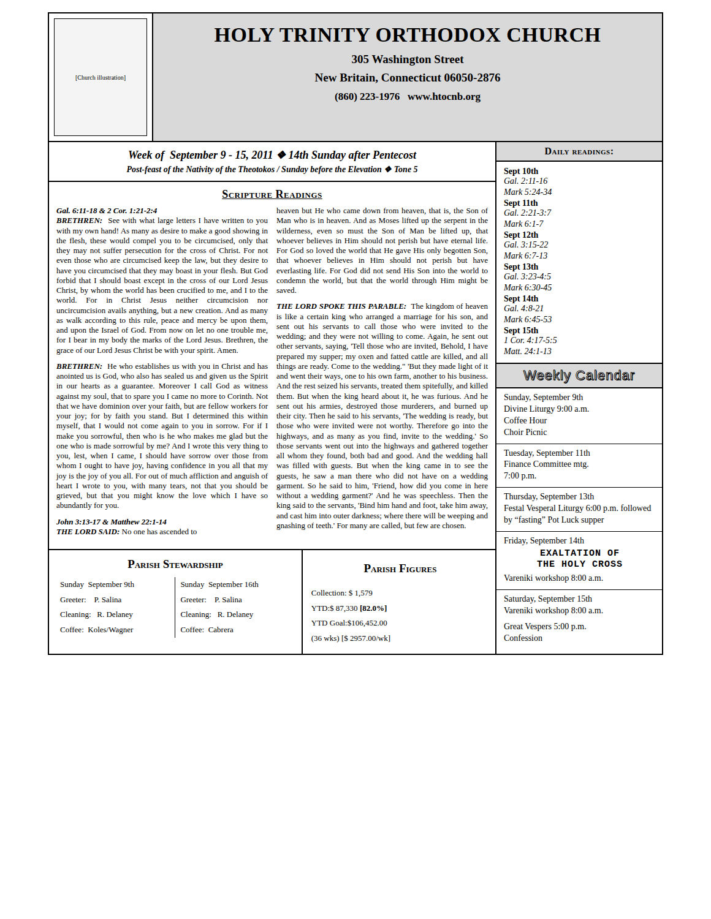[Church illustration]
HOLY TRINITY ORTHODOX CHURCH
305 Washington Street
New Britain, Connecticut 06050-2876
(860) 223-1976 www.htocnb.org
Week of September 9 - 15, 2011 ❖ 14th Sunday after Pentecost
Post-feast of the Nativity of the Theotokos / Sunday before the Elevation ❖ Tone 5
Scripture Readings
Gal. 6:11-18 & 2 Cor. 1:21-2:4
BRETHREN: See with what large letters I have written to you with my own hand! As many as desire to make a good showing in the flesh, these would compel you to be circumcised, only that they may not suffer persecution for the cross of Christ. For not even those who are circumcised keep the law, but they desire to have you circumcised that they may boast in your flesh. But God forbid that I should boast except in the cross of our Lord Jesus Christ, by whom the world has been crucified to me, and I to the world. For in Christ Jesus neither circumcision nor uncircumcision avails anything, but a new creation. And as many as walk according to this rule, peace and mercy be upon them, and upon the Israel of God. From now on let no one trouble me, for I bear in my body the marks of the Lord Jesus. Brethren, the grace of our Lord Jesus Christ be with your spirit. Amen.
BRETHREN: He who establishes us with you in Christ and has anointed us is God, who also has sealed us and given us the Spirit in our hearts as a guarantee. Moreover I call God as witness against my soul, that to spare you I came no more to Corinth. Not that we have dominion over your faith, but are fellow workers for your joy; for by faith you stand. But I determined this within myself, that I would not come again to you in sorrow. For if I make you sorrowful, then who is he who makes me glad but the one who is made sorrowful by me? And I wrote this very thing to you, lest, when I came, I should have sorrow over those from whom I ought to have joy, having confidence in you all that my joy is the joy of you all. For out of much affliction and anguish of heart I wrote to you, with many tears, not that you should be grieved, but that you might know the love which I have so abundantly for you.
John 3:13-17 & Matthew 22:1-14
THE LORD SAID: No one has ascended to
heaven but He who came down from heaven, that is, the Son of Man who is in heaven. And as Moses lifted up the serpent in the wilderness, even so must the Son of Man be lifted up, that whoever believes in Him should not perish but have eternal life. For God so loved the world that He gave His only begotten Son, that whoever believes in Him should not perish but have everlasting life. For God did not send His Son into the world to condemn the world, but that the world through Him might be saved.
THE LORD SPOKE THIS PARABLE: The kingdom of heaven is like a certain king who arranged a marriage for his son, and sent out his servants to call those who were invited to the wedding; and they were not willing to come. Again, he sent out other servants, saying, 'Tell those who are invited, Behold, I have prepared my supper; my oxen and fatted cattle are killed, and all things are ready. Come to the wedding." 'But they made light of it and went their ways, one to his own farm, another to his business. And the rest seized his servants, treated them spitefully, and killed them. But when the king heard about it, he was furious. And he sent out his armies, destroyed those murderers, and burned up their city. Then he said to his servants, 'The wedding is ready, but those who were invited were not worthy. Therefore go into the highways, and as many as you find, invite to the wedding.' So those servants went out into the highways and gathered together all whom they found, both bad and good. And the wedding hall was filled with guests. But when the king came in to see the guests, he saw a man there who did not have on a wedding garment. So he said to him, 'Friend, how did you come in here without a wedding garment?' And he was speechless. Then the king said to the servants, 'Bind him hand and foot, take him away, and cast him into outer darkness; where there will be weeping and gnashing of teeth.' For many are called, but few are chosen.
Parish Stewardship
Sunday September 9th
Greeter: P. Salina
Cleaning: R. Delaney
Coffee: Koles/Wagner
Sunday September 16th
Greeter: P. Salina
Cleaning: R. Delaney
Coffee: Cabrera
Parish Figures
Collection: $ 1,579
YTD:$ 87,330 [82.0%]
YTD Goal:$106,452.00
(36 wks) [$ 2957.00/wk]
Daily readings:
Sept 10th
Gal. 2:11-16
Mark 5:24-34
Sept 11th
Gal. 2:21-3:7
Mark 6:1-7
Sept 12th
Gal. 3:15-22
Mark 6:7-13
Sept 13th
Gal. 3:23-4:5
Mark 6:30-45
Sept 14th
Gal. 4:8-21
Mark 6:45-53
Sept 15th
1 Cor. 4:17-5:5
Matt. 24:1-13
Weekly Calendar
Sunday, September 9th
Divine Liturgy 9:00 a.m.
Coffee Hour
Choir Picnic
Tuesday, September 11th
Finance Committee mtg.
7:00 p.m.
Thursday, September 13th
Festal Vesperal Liturgy 6:00 p.m. followed by “fasting” Pot Luck supper
Friday, September 14th
EXALTATION OF
THE HOLY CROSS
Vareniki workshop 8:00 a.m.
Saturday, September 15th
Vareniki workshop 8:00 a.m.
Great Vespers 5:00 p.m.
Confession